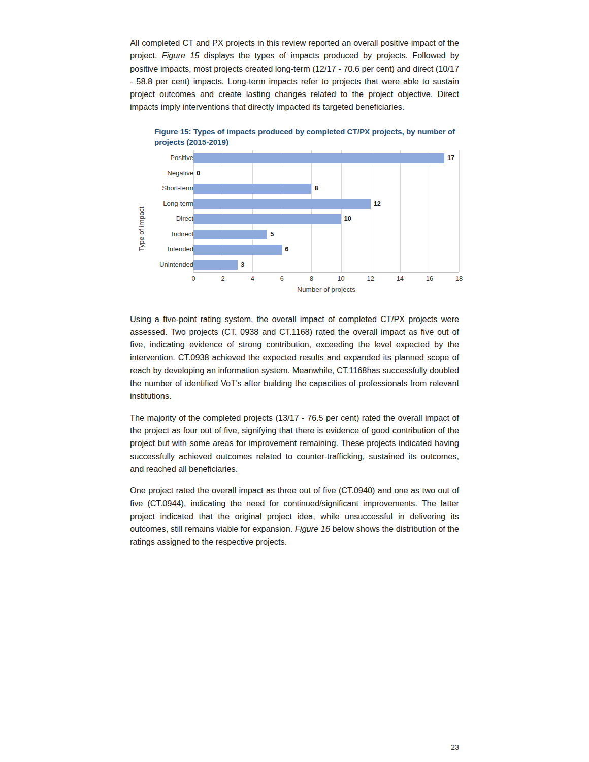All completed CT and PX projects in this review reported an overall positive impact of the project. Figure 15 displays the types of impacts produced by projects. Followed by positive impacts, most projects created long-term (12/17 - 70.6 per cent) and direct (10/17 - 58.8 per cent) impacts. Long-term impacts refer to projects that were able to sustain project outcomes and create lasting changes related to the project objective. Direct impacts imply interventions that directly impacted its targeted beneficiaries.
Figure 15: Types of impacts produced by completed CT/PX projects, by number of projects (2015-2019)
Type of impact
| Positive | 17 |
| Negative | 0 |
| Short-term | 8 |
| Long-term | 12 |
| Direct | 10 |
| Indirect | 5 |
| Intended | 6 |
| Unintended | 3 |
| | 0 2 4 6 8 10 12 14 16 18 |
Number of projects
Using a five-point rating system, the overall impact of completed CT/PX projects were assessed. Two projects (CT. 0938 and CT.1168) rated the overall impact as five out of five, indicating evidence of strong contribution, exceeding the level expected by the intervention. CT.0938 achieved the expected results and expanded its planned scope of reach by developing an information system. Meanwhile, CT.1168has successfully doubled the number of identified VoT’s after building the capacities of professionals from relevant institutions.
The majority of the completed projects (13/17 - 76.5 per cent) rated the overall impact of the project as four out of five, signifying that there is evidence of good contribution of the project but with some areas for improvement remaining. These projects indicated having successfully achieved outcomes related to counter-trafficking, sustained its outcomes, and reached all beneficiaries.
One project rated the overall impact as three out of five (CT.0940) and one as two out of five (CT.0944), indicating the need for continued/significant improvements. The latter project indicated that the original project idea, while unsuccessful in delivering its outcomes, still remains viable for expansion. Figure 16 below shows the distribution of the ratings assigned to the respective projects.
23